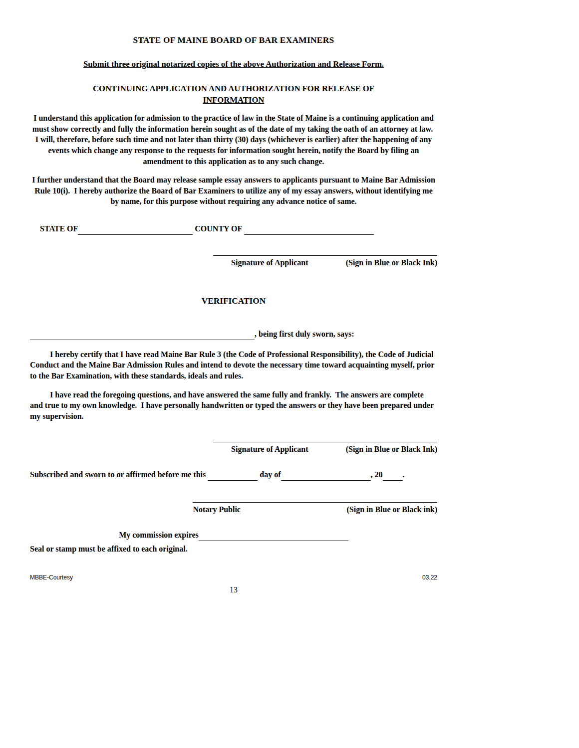STATE OF MAINE BOARD OF BAR EXAMINERS
Submit three original notarized copies of the above Authorization and Release Form.
CONTINUING APPLICATION AND AUTHORIZATION FOR RELEASE OF
INFORMATION
I understand this application for admission to the practice of law in the State of Maine is a continuing application and must show correctly and fully the information herein sought as of the date of my taking the oath of an attorney at law. I will, therefore, before such time and not later than thirty (30) days (whichever is earlier) after the happening of any events which change any response to the requests for information sought herein, notify the Board by filing an amendment to this application as to any such change.
I further understand that the Board may release sample essay answers to applicants pursuant to Maine Bar Admission Rule 10(i). I hereby authorize the Board of Bar Examiners to utilize any of my essay answers, without identifying me by name, for this purpose without requiring any advance notice of same.
STATE OF COUNTY OF
Signature of Applicant (Sign in Blue or Black Ink)
VERIFICATION
, being first duly sworn, says:
I hereby certify that I have read Maine Bar Rule 3 (the Code of Professional Responsibility), the Code of Judicial Conduct and the Maine Bar Admission Rules and intend to devote the necessary time toward acquainting myself, prior to the Bar Examination, with these standards, ideals and rules.
I have read the foregoing questions, and have answered the same fully and frankly. The answers are complete and true to my own knowledge. I have personally handwritten or typed the answers or they have been prepared under my supervision.
Signature of Applicant (Sign in Blue or Black Ink)
Subscribed and sworn to or affirmed before me this day of , 20 .
Notary Public (Sign in Blue or Black ink)
My commission expires
Seal or stamp must be affixed to each original.
MBBE-Courtesy 03.22
13